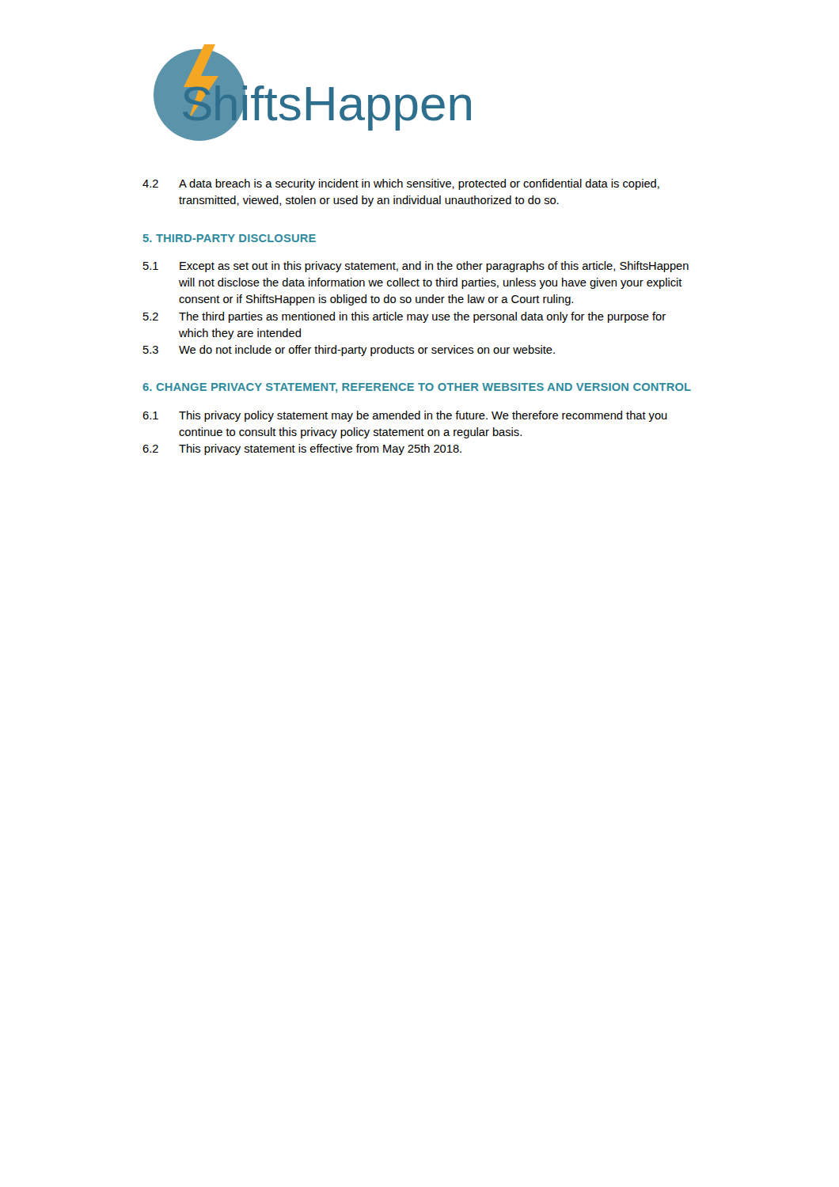S hiftsHappen
4.2
A data breach is a security incident in which sensitive, protected or confidential data is copied, transmitted, viewed, stolen or used by an individual unauthorized to do so.
5. Third-party disclosure
5.1
Except as set out in this privacy statement, and in the other paragraphs of this article, ShiftsHappen will not disclose the data information we collect to third parties, unless you have given your explicit consent or if ShiftsHappen is obliged to do so under the law or a Court ruling.
5.2
The third parties as mentioned in this article may use the personal data only for the purpose for which they are intended
5.3
We do not include or offer third-party products or services on our website.
6. Change privacy statement, reference to other websites and version control
6.1
This privacy policy statement may be amended in the future. We therefore recommend that you continue to consult this privacy policy statement on a regular basis.
6.2
This privacy statement is effective from May 25th 2018.